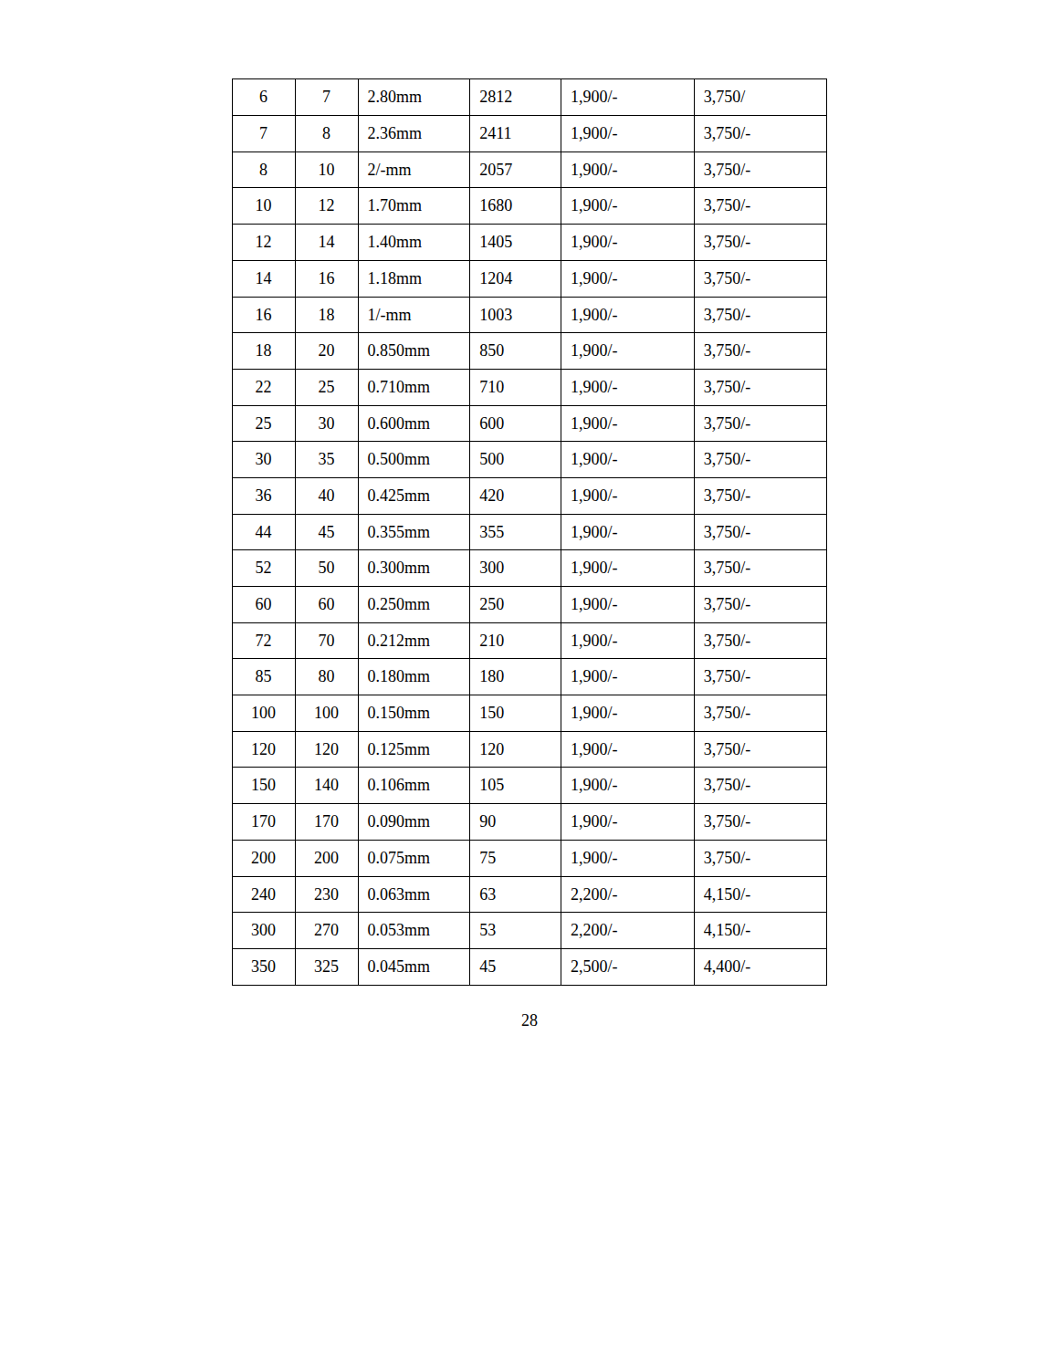| 6 | 7 | 2.80mm | 2812 | 1,900/- | 3,750/ |
| 7 | 8 | 2.36mm | 2411 | 1,900/- | 3,750/- |
| 8 | 10 | 2/-mm | 2057 | 1,900/- | 3,750/- |
| 10 | 12 | 1.70mm | 1680 | 1,900/- | 3,750/- |
| 12 | 14 | 1.40mm | 1405 | 1,900/- | 3,750/- |
| 14 | 16 | 1.18mm | 1204 | 1,900/- | 3,750/- |
| 16 | 18 | 1/-mm | 1003 | 1,900/- | 3,750/- |
| 18 | 20 | 0.850mm | 850 | 1,900/- | 3,750/- |
| 22 | 25 | 0.710mm | 710 | 1,900/- | 3,750/- |
| 25 | 30 | 0.600mm | 600 | 1,900/- | 3,750/- |
| 30 | 35 | 0.500mm | 500 | 1,900/- | 3,750/- |
| 36 | 40 | 0.425mm | 420 | 1,900/- | 3,750/- |
| 44 | 45 | 0.355mm | 355 | 1,900/- | 3,750/- |
| 52 | 50 | 0.300mm | 300 | 1,900/- | 3,750/- |
| 60 | 60 | 0.250mm | 250 | 1,900/- | 3,750/- |
| 72 | 70 | 0.212mm | 210 | 1,900/- | 3,750/- |
| 85 | 80 | 0.180mm | 180 | 1,900/- | 3,750/- |
| 100 | 100 | 0.150mm | 150 | 1,900/- | 3,750/- |
| 120 | 120 | 0.125mm | 120 | 1,900/- | 3,750/- |
| 150 | 140 | 0.106mm | 105 | 1,900/- | 3,750/- |
| 170 | 170 | 0.090mm | 90 | 1,900/- | 3,750/- |
| 200 | 200 | 0.075mm | 75 | 1,900/- | 3,750/- |
| 240 | 230 | 0.063mm | 63 | 2,200/- | 4,150/- |
| 300 | 270 | 0.053mm | 53 | 2,200/- | 4,150/- |
| 350 | 325 | 0.045mm | 45 | 2,500/- | 4,400/- |
28